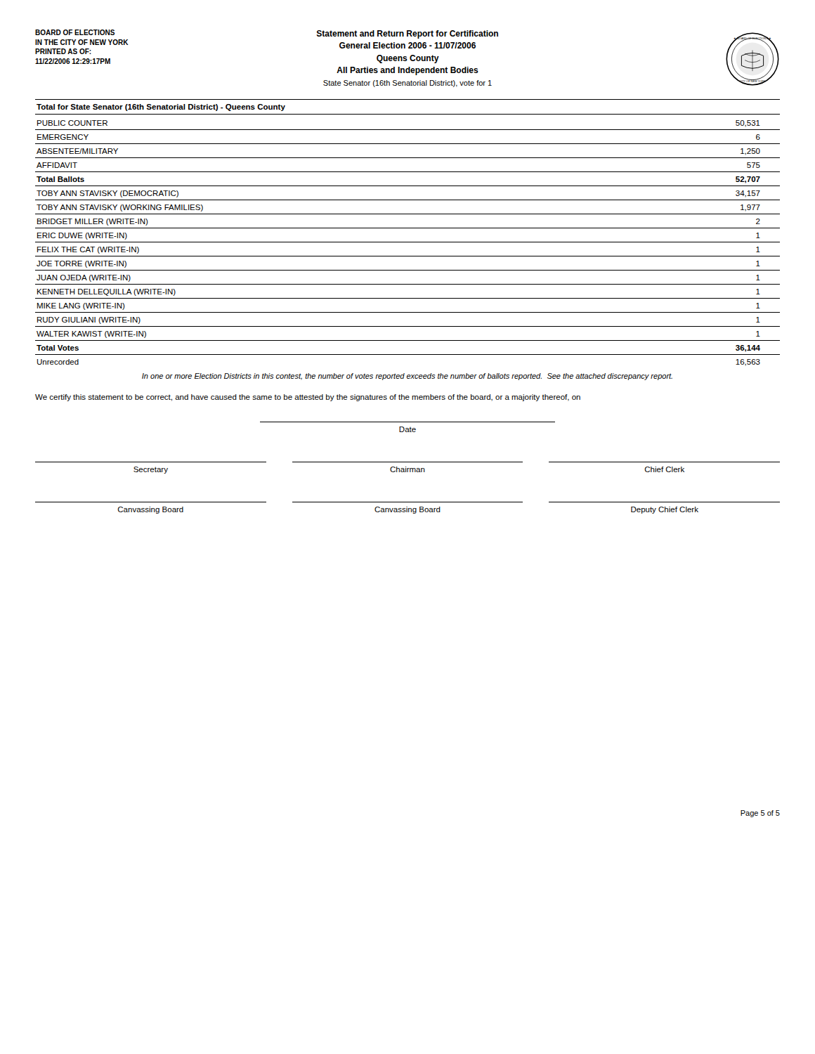BOARD OF ELECTIONS
IN THE CITY OF NEW YORK
PRINTED AS OF:
11/22/2006 12:29:17PM
Statement and Return Report for Certification
General Election 2006 - 11/07/2006
Queens County
All Parties and Independent Bodies
State Senator (16th Senatorial District), vote for 1
★ BOARD OF ELECTIONS ★ CITY OF NEW YORK
Total for State Senator (16th Senatorial District) - Queens County
| PUBLIC COUNTER | 50,531 |
| EMERGENCY | 6 |
| ABSENTEE/MILITARY | 1,250 |
| AFFIDAVIT | 575 |
| Total Ballots | 52,707 |
| TOBY ANN STAVISKY (DEMOCRATIC) | 34,157 |
| TOBY ANN STAVISKY (WORKING FAMILIES) | 1,977 |
| BRIDGET MILLER (WRITE-IN) | 2 |
| ERIC DUWE (WRITE-IN) | 1 |
| FELIX THE CAT (WRITE-IN) | 1 |
| JOE TORRE (WRITE-IN) | 1 |
| JUAN OJEDA (WRITE-IN) | 1 |
| KENNETH DELLEQUILLA (WRITE-IN) | 1 |
| MIKE LANG (WRITE-IN) | 1 |
| RUDY GIULIANI (WRITE-IN) | 1 |
| WALTER KAWIST (WRITE-IN) | 1 |
| Total Votes | 36,144 |
| Unrecorded | 16,563 |
In one or more Election Districts in this contest, the number of votes reported exceeds the number of ballots reported. See the attached discrepancy report.
We certify this statement to be correct, and have caused the same to be attested by the signatures of the members of the board, or a majority thereof, on
Date
Secretary
Chairman
Chief Clerk
Canvassing Board
Canvassing Board
Deputy Chief Clerk
Page 5 of 5